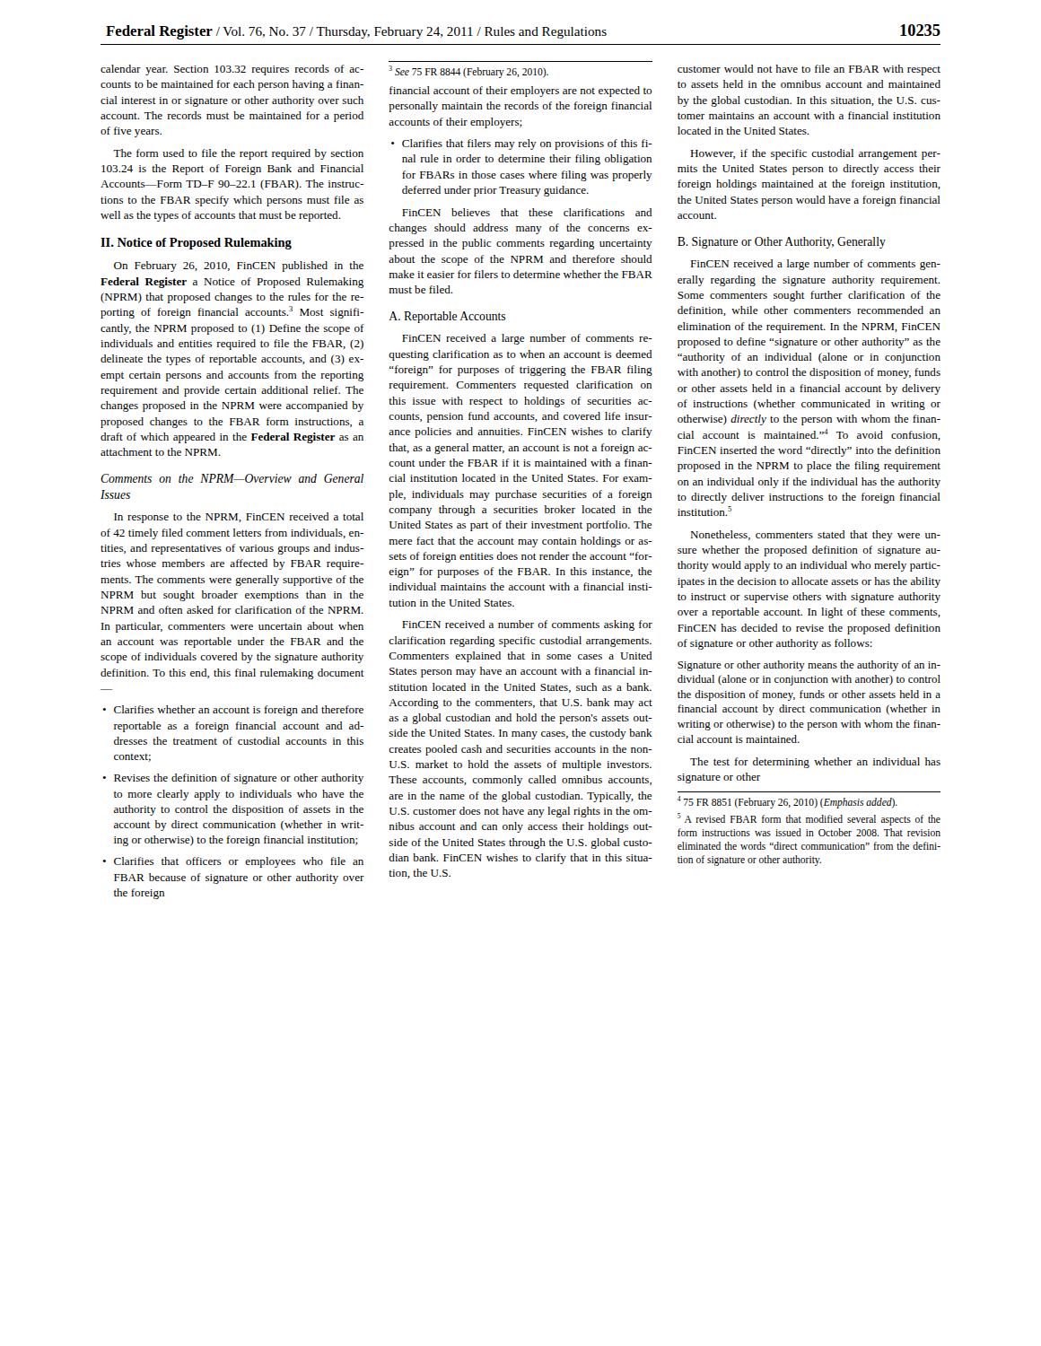Federal Register / Vol. 76, No. 37 / Thursday, February 24, 2011 / Rules and Regulations
10235
calendar year. Section 103.32 requires records of accounts to be maintained for each person having a financial interest in or signature or other authority over such account. The records must be maintained for a period of five years.
The form used to file the report required by section 103.24 is the Report of Foreign Bank and Financial Accounts—Form TD–F 90–22.1 (FBAR). The instructions to the FBAR specify which persons must file as well as the types of accounts that must be reported.
II. Notice of Proposed Rulemaking
On February 26, 2010, FinCEN published in the Federal Register a Notice of Proposed Rulemaking (NPRM) that proposed changes to the rules for the reporting of foreign financial accounts.3 Most significantly, the NPRM proposed to (1) Define the scope of individuals and entities required to file the FBAR, (2) delineate the types of reportable accounts, and (3) exempt certain persons and accounts from the reporting requirement and provide certain additional relief. The changes proposed in the NPRM were accompanied by proposed changes to the FBAR form instructions, a draft of which appeared in the Federal Register as an attachment to the NPRM.
Comments on the NPRM—Overview and General Issues
In response to the NPRM, FinCEN received a total of 42 timely filed comment letters from individuals, entities, and representatives of various groups and industries whose members are affected by FBAR requirements. The comments were generally supportive of the NPRM but sought broader exemptions than in the NPRM and often asked for clarification of the NPRM. In particular, commenters were uncertain about when an account was reportable under the FBAR and the scope of individuals covered by the signature authority definition. To this end, this final rulemaking document—
Clarifies whether an account is foreign and therefore reportable as a foreign financial account and addresses the treatment of custodial accounts in this context;
Revises the definition of signature or other authority to more clearly apply to individuals who have the authority to control the disposition of assets in the account by direct communication (whether in writing or otherwise) to the foreign financial institution;
Clarifies that officers or employees who file an FBAR because of signature or other authority over the foreign
3 See 75 FR 8844 (February 26, 2010).
financial account of their employers are not expected to personally maintain the records of the foreign financial accounts of their employers;
Clarifies that filers may rely on provisions of this final rule in order to determine their filing obligation for FBARs in those cases where filing was properly deferred under prior Treasury guidance.
FinCEN believes that these clarifications and changes should address many of the concerns expressed in the public comments regarding uncertainty about the scope of the NPRM and therefore should make it easier for filers to determine whether the FBAR must be filed.
A. Reportable Accounts
FinCEN received a large number of comments requesting clarification as to when an account is deemed “foreign” for purposes of triggering the FBAR filing requirement. Commenters requested clarification on this issue with respect to holdings of securities accounts, pension fund accounts, and covered life insurance policies and annuities. FinCEN wishes to clarify that, as a general matter, an account is not a foreign account under the FBAR if it is maintained with a financial institution located in the United States. For example, individuals may purchase securities of a foreign company through a securities broker located in the United States as part of their investment portfolio. The mere fact that the account may contain holdings or assets of foreign entities does not render the account “foreign” for purposes of the FBAR. In this instance, the individual maintains the account with a financial institution in the United States.
FinCEN received a number of comments asking for clarification regarding specific custodial arrangements. Commenters explained that in some cases a United States person may have an account with a financial institution located in the United States, such as a bank. According to the commenters, that U.S. bank may act as a global custodian and hold the person's assets outside the United States. In many cases, the custody bank creates pooled cash and securities accounts in the non-U.S. market to hold the assets of multiple investors. These accounts, commonly called omnibus accounts, are in the name of the global custodian. Typically, the U.S. customer does not have any legal rights in the omnibus account and can only access their holdings outside of the United States through the U.S. global custodian bank. FinCEN wishes to clarify that in this situation, the U.S.
customer would not have to file an FBAR with respect to assets held in the omnibus account and maintained by the global custodian. In this situation, the U.S. customer maintains an account with a financial institution located in the United States.
However, if the specific custodial arrangement permits the United States person to directly access their foreign holdings maintained at the foreign institution, the United States person would have a foreign financial account.
B. Signature or Other Authority, Generally
FinCEN received a large number of comments generally regarding the signature authority requirement. Some commenters sought further clarification of the definition, while other commenters recommended an elimination of the requirement. In the NPRM, FinCEN proposed to define “signature or other authority” as the “authority of an individual (alone or in conjunction with another) to control the disposition of money, funds or other assets held in a financial account by delivery of instructions (whether communicated in writing or otherwise) directly to the person with whom the financial account is maintained.”4 To avoid confusion, FinCEN inserted the word “directly” into the definition proposed in the NPRM to place the filing requirement on an individual only if the individual has the authority to directly deliver instructions to the foreign financial institution.5
Nonetheless, commenters stated that they were unsure whether the proposed definition of signature authority would apply to an individual who merely participates in the decision to allocate assets or has the ability to instruct or supervise others with signature authority over a reportable account. In light of these comments, FinCEN has decided to revise the proposed definition of signature or other authority as follows:
Signature or other authority means the authority of an individual (alone or in conjunction with another) to control the disposition of money, funds or other assets held in a financial account by direct communication (whether in writing or otherwise) to the person with whom the financial account is maintained.
The test for determining whether an individual has signature or other
4 75 FR 8851 (February 26, 2010) (Emphasis added).
5 A revised FBAR form that modified several aspects of the form instructions was issued in October 2008. That revision eliminated the words “direct communication” from the definition of signature or other authority.